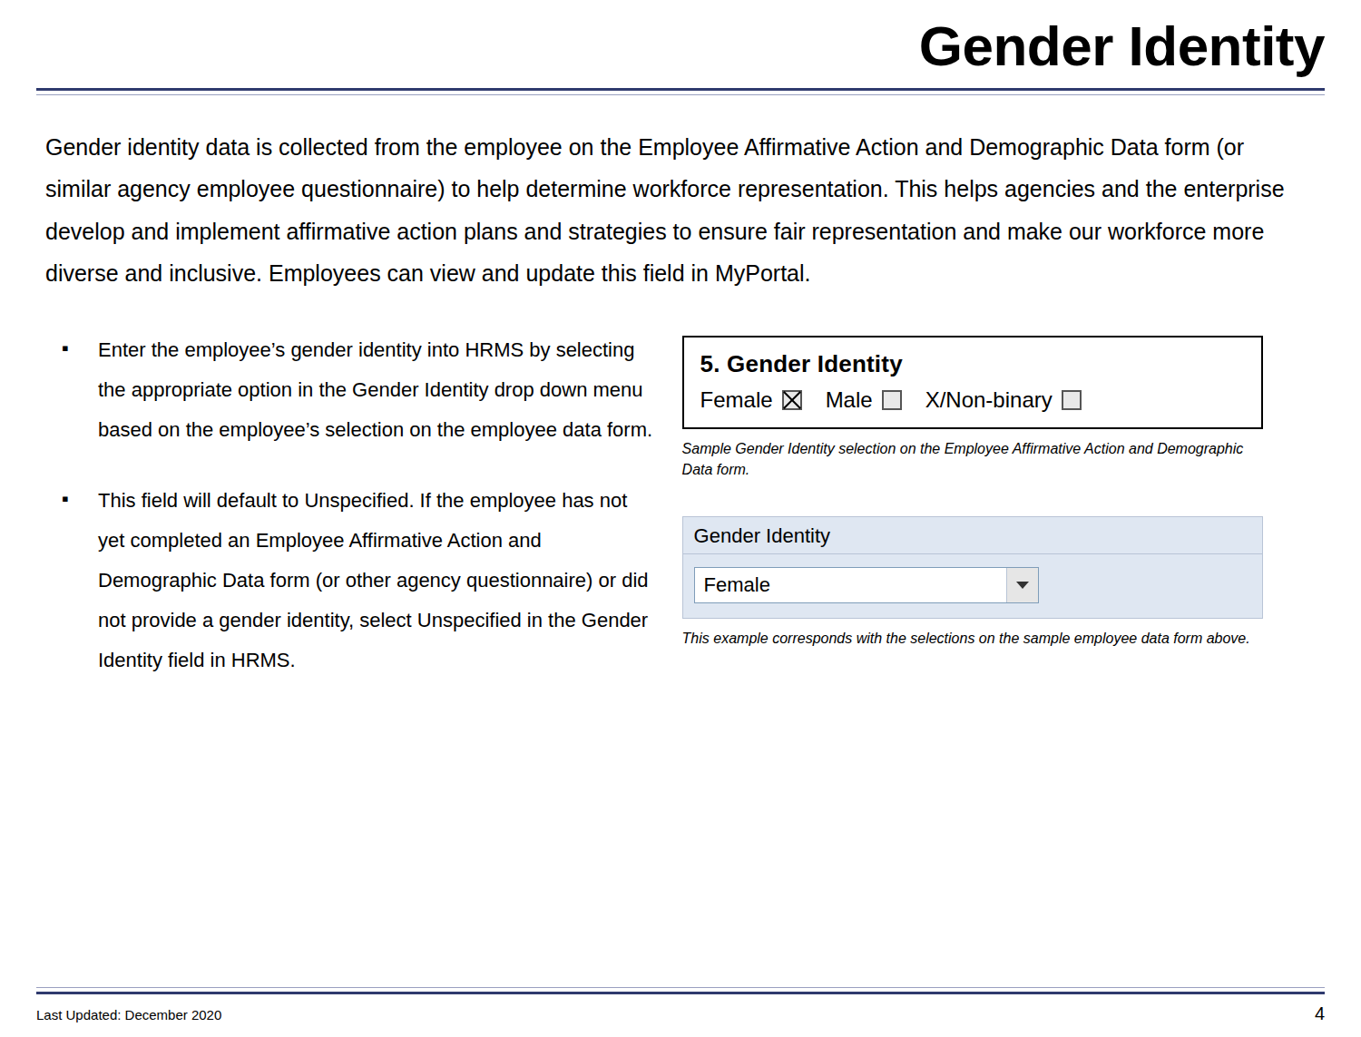Gender Identity
Gender identity data is collected from the employee on the Employee Affirmative Action and Demographic Data form (or similar agency employee questionnaire) to help determine workforce representation. This helps agencies and the enterprise develop and implement affirmative action plans and strategies to ensure fair representation and make our workforce more diverse and inclusive. Employees can view and update this field in MyPortal.
Enter the employee’s gender identity into HRMS by selecting the appropriate option in the Gender Identity drop down menu based on the employee’s selection on the employee data form.
This field will default to Unspecified. If the employee has not yet completed an Employee Affirmative Action and Demographic Data form (or other agency questionnaire) or did not provide a gender identity, select Unspecified in the Gender Identity field in HRMS.
5. Gender Identity
Female Male X/Non-binary
Sample Gender Identity selection on the Employee Affirmative Action and Demographic Data form.
Gender Identity
Female
This example corresponds with the selections on the sample employee data form above.
Last Updated: December 2020
4